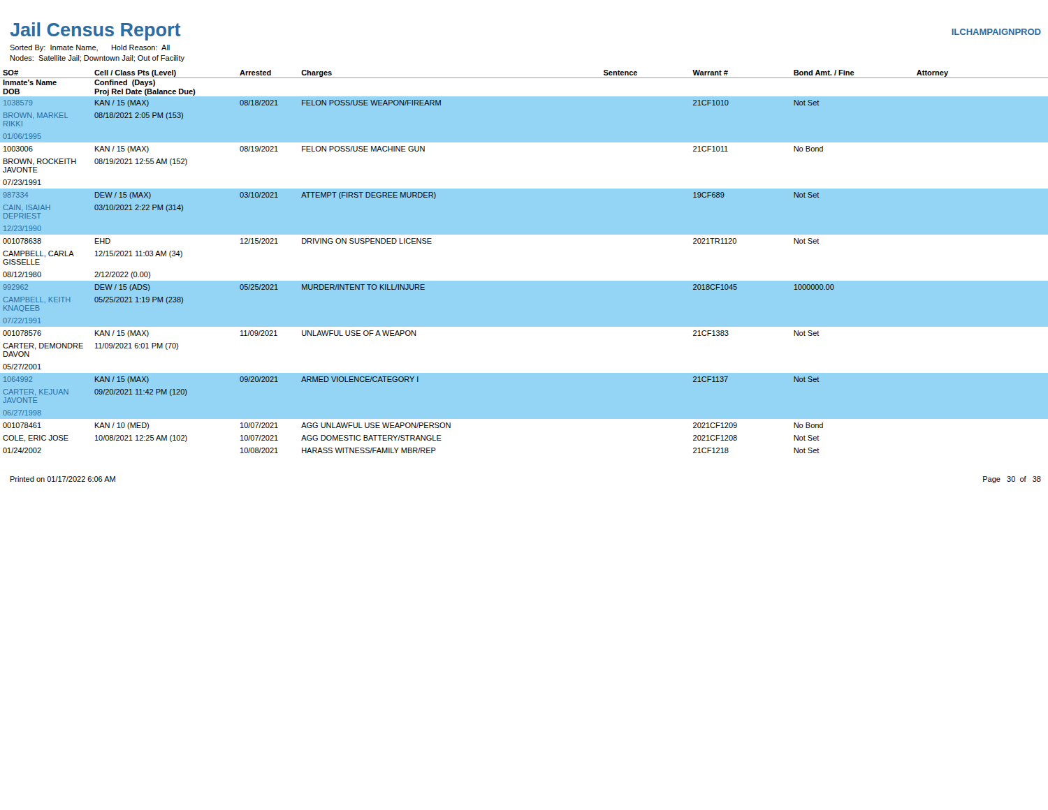ILCHAMPAIGNPROD
Jail Census Report
Sorted By: Inmate Name, Hold Reason: All
Nodes: Satellite Jail; Downtown Jail; Out of Facility
| SO# | Cell / Class Pts (Level) | Arrested | Charges | Sentence | Warrant # | Bond Amt. / Fine | Attorney |
| --- | --- | --- | --- | --- | --- | --- | --- |
| Inmate's Name | Confined (Days) | | | | | | |
| DOB | Proj Rel Date (Balance Due) | | | | | | |
| 1038579 | KAN / 15 (MAX) | 08/18/2021 | FELON POSS/USE WEAPON/FIREARM | | 21CF1010 | Not Set | |
| BROWN, MARKEL RIKKI | 08/18/2021 2:05 PM (153) | | | | | | |
| 01/06/1995 | | | | | | | |
| 1003006 | KAN / 15 (MAX) | 08/19/2021 | FELON POSS/USE MACHINE GUN | | 21CF1011 | No Bond | |
| BROWN, ROCKEITH JAVONTE | 08/19/2021 12:55 AM (152) | | | | | | |
| 07/23/1991 | | | | | | | |
| 987334 | DEW / 15 (MAX) | 03/10/2021 | ATTEMPT (FIRST DEGREE MURDER) | | 19CF689 | Not Set | |
| CAIN, ISAIAH DEPRIEST | 03/10/2021 2:22 PM (314) | | | | | | |
| 12/23/1990 | | | | | | | |
| 001078638 | EHD | 12/15/2021 | DRIVING ON SUSPENDED LICENSE | | 2021TR1120 | Not Set | |
| CAMPBELL, CARLA GISSELLE | 12/15/2021 11:03 AM (34) | | | | | | |
| 08/12/1980 | 2/12/2022 (0.00) | | | | | | |
| 992962 | DEW / 15 (ADS) | 05/25/2021 | MURDER/INTENT TO KILL/INJURE | | 2018CF1045 | 1000000.00 | |
| CAMPBELL, KEITH KNAQEEB | 05/25/2021 1:19 PM (238) | | | | | | |
| 07/22/1991 | | | | | | | |
| 001078576 | KAN / 15 (MAX) | 11/09/2021 | UNLAWFUL USE OF A WEAPON | | 21CF1383 | Not Set | |
| CARTER, DEMONDRE DAVON | 11/09/2021 6:01 PM (70) | | | | | | |
| 05/27/2001 | | | | | | | |
| 1064992 | KAN / 15 (MAX) | 09/20/2021 | ARMED VIOLENCE/CATEGORY I | | 21CF1137 | Not Set | |
| CARTER, KEJUAN JAVONTE | 09/20/2021 11:42 PM (120) | | | | | | |
| 06/27/1998 | | | | | | | |
| 001078461 | KAN / 10 (MED) | 10/07/2021 | AGG UNLAWFUL USE WEAPON/PERSON | | 2021CF1209 | No Bond | |
| COLE, ERIC JOSE | 10/08/2021 12:25 AM (102) | 10/07/2021 | AGG DOMESTIC BATTERY/STRANGLE | | 2021CF1208 | Not Set | |
| 01/24/2002 | | 10/08/2021 | HARASS WITNESS/FAMILY MBR/REP | | 21CF1218 | Not Set | |
Printed on 01/17/2022 6:06 AM
Page 30 of 38